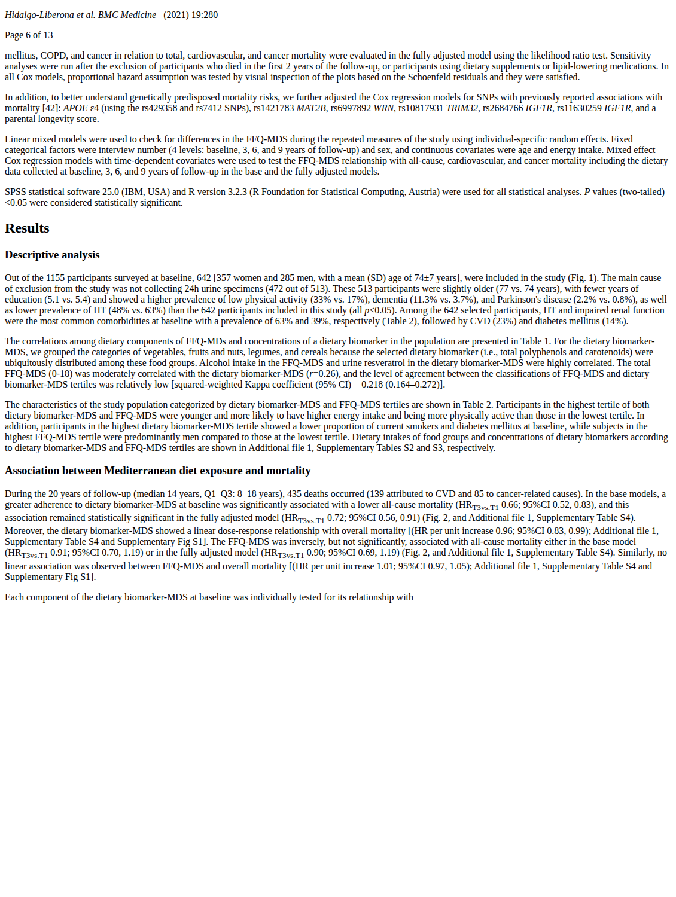Hidalgo-Liberona et al. BMC Medicine (2021) 19:280
Page 6 of 13
mellitus, COPD, and cancer in relation to total, cardiovascular, and cancer mortality were evaluated in the fully adjusted model using the likelihood ratio test. Sensitivity analyses were run after the exclusion of participants who died in the first 2 years of the follow-up, or participants using dietary supplements or lipid-lowering medications. In all Cox models, proportional hazard assumption was tested by visual inspection of the plots based on the Schoenfeld residuals and they were satisfied.
In addition, to better understand genetically predisposed mortality risks, we further adjusted the Cox regression models for SNPs with previously reported associations with mortality [42]: APOE ε4 (using the rs429358 and rs7412 SNPs), rs1421783 MAT2B, rs6997892 WRN, rs10817931 TRIM32, rs2684766 IGF1R, rs11630259 IGF1R, and a parental longevity score.
Linear mixed models were used to check for differences in the FFQ-MDS during the repeated measures of the study using individual-specific random effects. Fixed categorical factors were interview number (4 levels: baseline, 3, 6, and 9 years of follow-up) and sex, and continuous covariates were age and energy intake. Mixed effect Cox regression models with time-dependent covariates were used to test the FFQ-MDS relationship with all-cause, cardiovascular, and cancer mortality including the dietary data collected at baseline, 3, 6, and 9 years of follow-up in the base and the fully adjusted models.
SPSS statistical software 25.0 (IBM, USA) and R version 3.2.3 (R Foundation for Statistical Computing, Austria) were used for all statistical analyses. P values (two-tailed) <0.05 were considered statistically significant.
Results
Descriptive analysis
Out of the 1155 participants surveyed at baseline, 642 [357 women and 285 men, with a mean (SD) age of 74±7 years], were included in the study (Fig. 1). The main cause of exclusion from the study was not collecting 24h urine specimens (472 out of 513). These 513 participants were slightly older (77 vs. 74 years), with fewer years of education (5.1 vs. 5.4) and showed a higher prevalence of low physical activity (33% vs. 17%), dementia (11.3% vs. 3.7%), and Parkinson's disease (2.2% vs. 0.8%), as well as lower prevalence of HT (48% vs. 63%) than the 642 participants included in this study (all p<0.05). Among the 642 selected participants, HT and impaired renal function were the most common comorbidities at baseline with a prevalence of 63% and 39%, respectively (Table 2), followed by CVD (23%) and diabetes mellitus (14%).
The correlations among dietary components of FFQ-MDs and concentrations of a dietary biomarker in the population are presented in Table 1. For the dietary biomarker-MDS, we grouped the categories of vegetables, fruits and nuts, legumes, and cereals because the selected dietary biomarker (i.e., total polyphenols and carotenoids) were ubiquitously distributed among these food groups. Alcohol intake in the FFQ-MDS and urine resveratrol in the dietary biomarker-MDS were highly correlated. The total FFQ-MDS (0-18) was moderately correlated with the dietary biomarker-MDS (r=0.26), and the level of agreement between the classifications of FFQ-MDS and dietary biomarker-MDS tertiles was relatively low [squared-weighted Kappa coefficient (95% CI) = 0.218 (0.164–0.272)].
The characteristics of the study population categorized by dietary biomarker-MDS and FFQ-MDS tertiles are shown in Table 2. Participants in the highest tertile of both dietary biomarker-MDS and FFQ-MDS were younger and more likely to have higher energy intake and being more physically active than those in the lowest tertile. In addition, participants in the highest dietary biomarker-MDS tertile showed a lower proportion of current smokers and diabetes mellitus at baseline, while subjects in the highest FFQ-MDS tertile were predominantly men compared to those at the lowest tertile. Dietary intakes of food groups and concentrations of dietary biomarkers according to dietary biomarker-MDS and FFQ-MDS tertiles are shown in Additional file 1, Supplementary Tables S2 and S3, respectively.
Association between Mediterranean diet exposure and mortality
During the 20 years of follow-up (median 14 years, Q1–Q3: 8–18 years), 435 deaths occurred (139 attributed to CVD and 85 to cancer-related causes). In the base models, a greater adherence to dietary biomarker-MDS at baseline was significantly associated with a lower all-cause mortality (HRT3vs.T1 0.66; 95%CI 0.52, 0.83), and this association remained statistically significant in the fully adjusted model (HRT3vs.T1 0.72; 95%CI 0.56, 0.91) (Fig. 2, and Additional file 1, Supplementary Table S4). Moreover, the dietary biomarker-MDS showed a linear dose-response relationship with overall mortality [(HR per unit increase 0.96; 95%CI 0.83, 0.99); Additional file 1, Supplementary Table S4 and Supplementary Fig S1]. The FFQ-MDS was inversely, but not significantly, associated with all-cause mortality either in the base model (HRT3vs.T1 0.91; 95%CI 0.70, 1.19) or in the fully adjusted model (HRT3vs.T1 0.90; 95%CI 0.69, 1.19) (Fig. 2, and Additional file 1, Supplementary Table S4). Similarly, no linear association was observed between FFQ-MDS and overall mortality [(HR per unit increase 1.01; 95%CI 0.97, 1.05); Additional file 1, Supplementary Table S4 and Supplementary Fig S1].
Each component of the dietary biomarker-MDS at baseline was individually tested for its relationship with